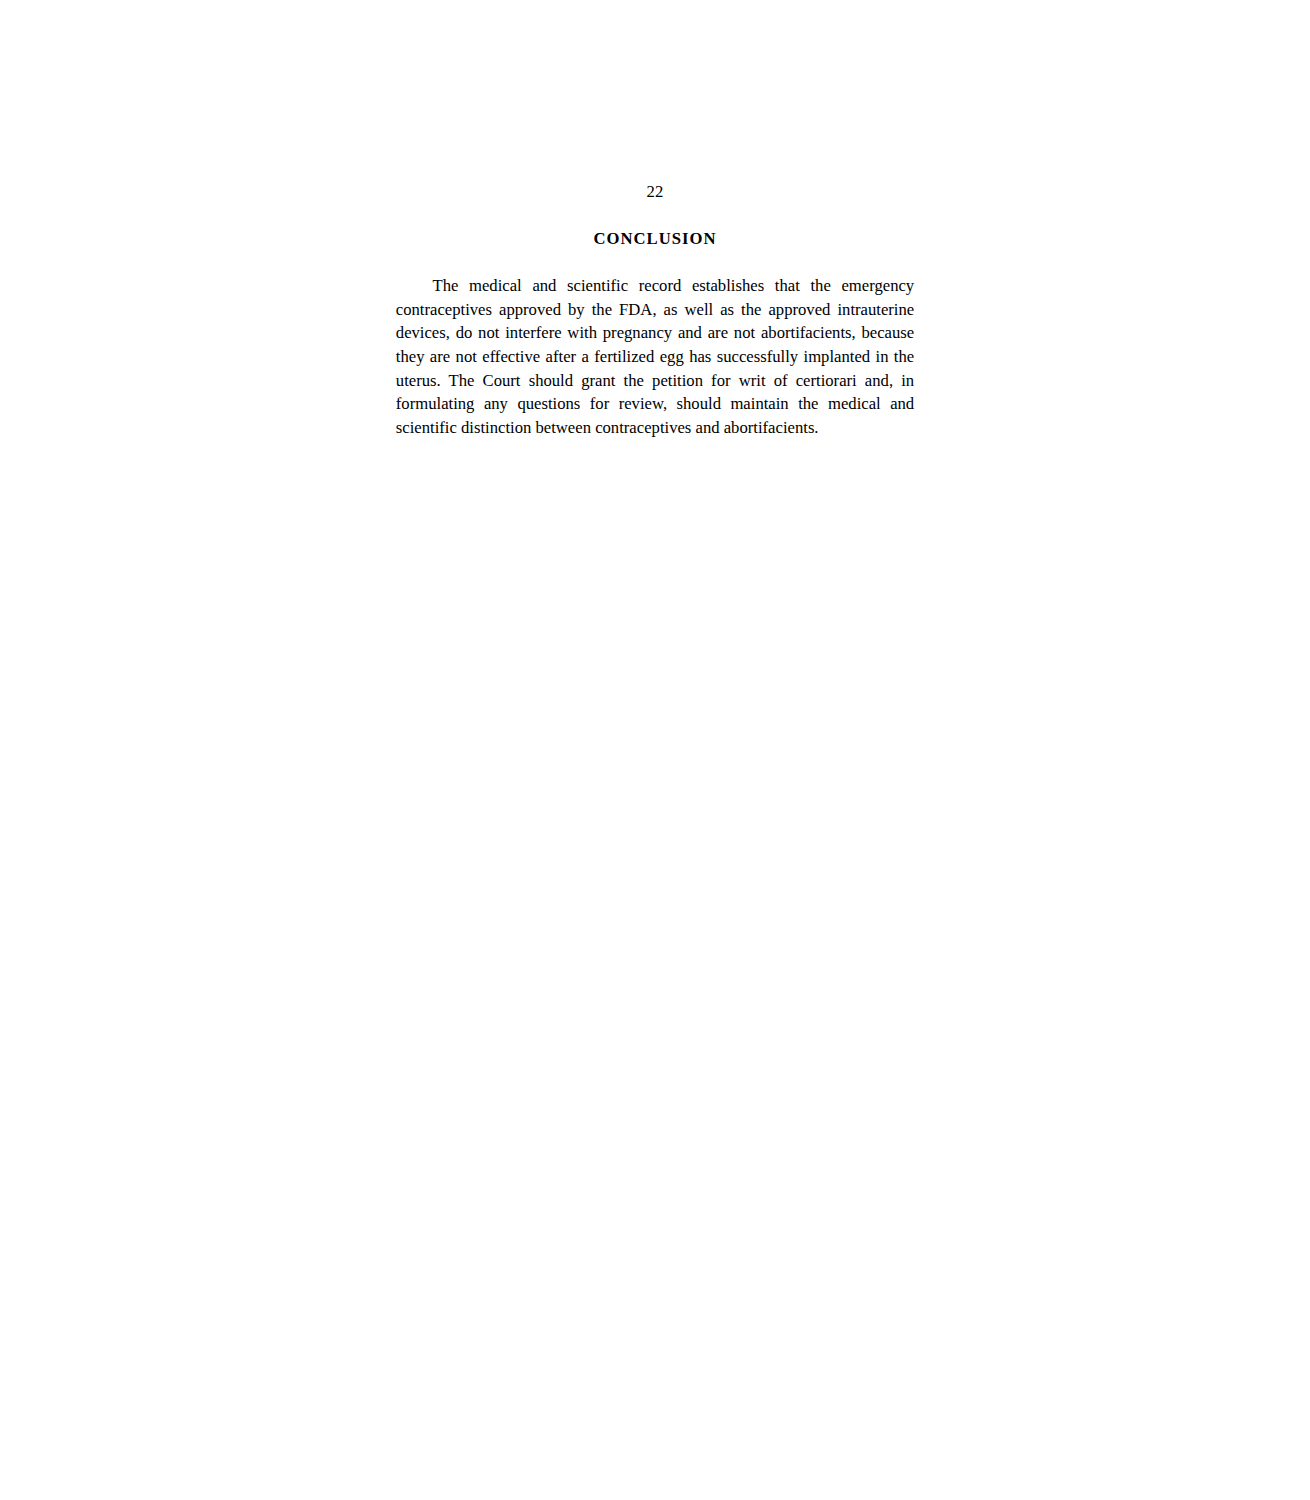22
Conclusion
The medical and scientific record establishes that the emergency contraceptives approved by the FDA, as well as the approved intrauterine devices, do not interfere with pregnancy and are not abortifacients, because they are not effective after a fertilized egg has successfully implanted in the uterus. The Court should grant the petition for writ of certiorari and, in formulating any questions for review, should maintain the medical and scientific distinction between contraceptives and abortifacients.